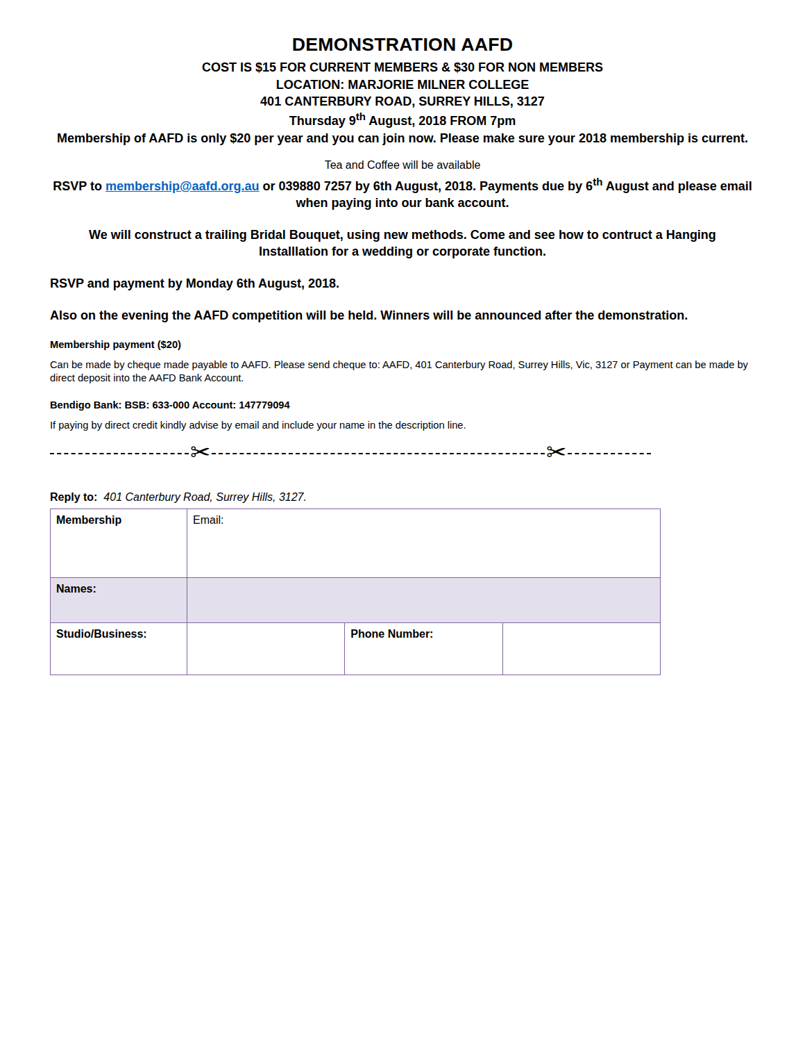DEMONSTRATION AAFD
COST IS $15 FOR CURRENT MEMBERS & $30 FOR NON MEMBERS
LOCATION: MARJORIE MILNER COLLEGE
401 CANTERBURY ROAD, SURREY HILLS, 3127
Thursday 9th August, 2018 FROM 7pm
Membership of AAFD is only $20 per year and you can join now. Please make sure your 2018 membership is current.
Tea and Coffee will be available
RSVP to membership@aafd.org.au or 039880 7257 by 6th August, 2018. Payments due by 6th August and please email when paying into our bank account.
We will construct a trailing Bridal Bouquet, using new methods. Come and see how to contruct a Hanging Installlation for a wedding or corporate function.
RSVP and payment by Monday 6th August, 2018.
Also on the evening the AAFD competition will be held. Winners will be announced after the demonstration.
Membership payment ($20)
Can be made by cheque made payable to AAFD. Please send cheque to: AAFD, 401 Canterbury Road, Surrey Hills, Vic, 3127 or Payment can be made by direct deposit into the AAFD Bank Account.
Bendigo Bank: BSB: 633-000 Account: 147779094
If paying by direct credit kindly advise by email and include your name in the description line.
✂ ✂
Reply to: 401 Canterbury Road, Surrey Hills, 3127.
| Membership | Email: |
| Names: | |
| Studio/Business: | | Phone Number: | |